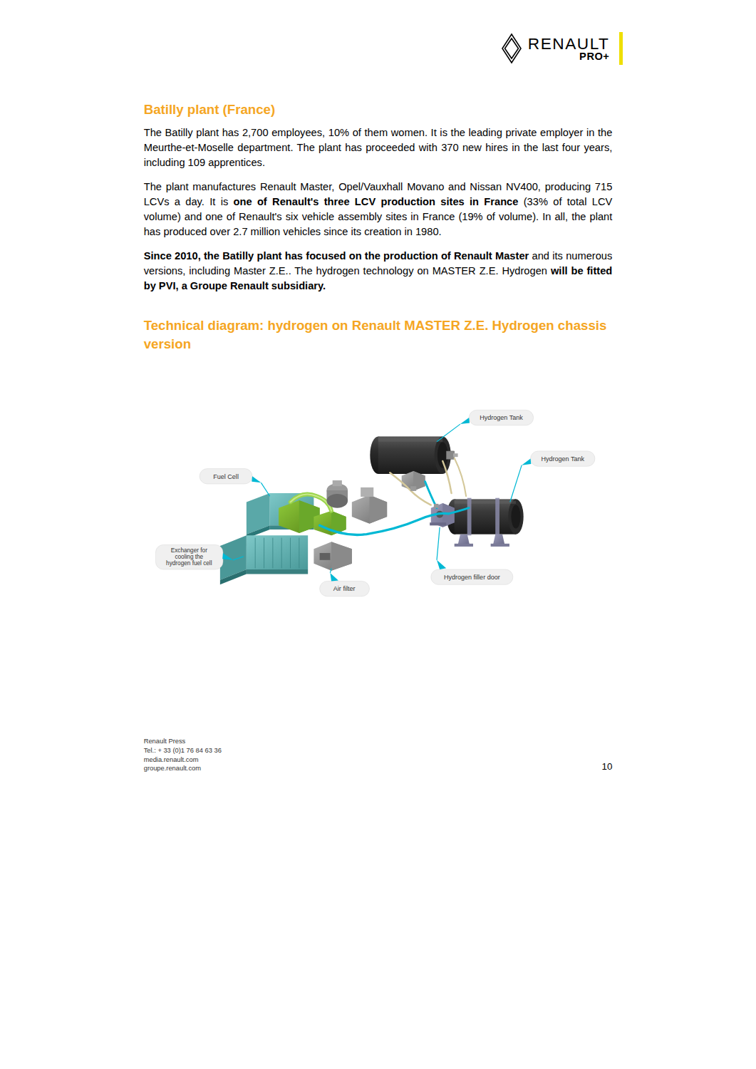RENAULT PRO+
Batilly plant (France)
The Batilly plant has 2,700 employees, 10% of them women. It is the leading private employer in the Meurthe-et-Moselle department. The plant has proceeded with 370 new hires in the last four years, including 109 apprentices.
The plant manufactures Renault Master, Opel/Vauxhall Movano and Nissan NV400, producing 715 LCVs a day. It is one of Renault's three LCV production sites in France (33% of total LCV volume) and one of Renault's six vehicle assembly sites in France (19% of volume). In all, the plant has produced over 2.7 million vehicles since its creation in 1980.
Since 2010, the Batilly plant has focused on the production of Renault Master and its numerous versions, including Master Z.E.. The hydrogen technology on MASTER Z.E. Hydrogen will be fitted by PVI, a Groupe Renault subsidiary.
Technical diagram: hydrogen on Renault MASTER Z.E. Hydrogen chassis version
Hydrogen Tank Hydrogen Tank Fuel Cell Exchanger for cooling the hydrogen fuel cell Air filter Hydrogen filler door
Renault Press
Tel.: + 33 (0)1 76 84 63 36
media.renault.com
groupe.renault.com
10